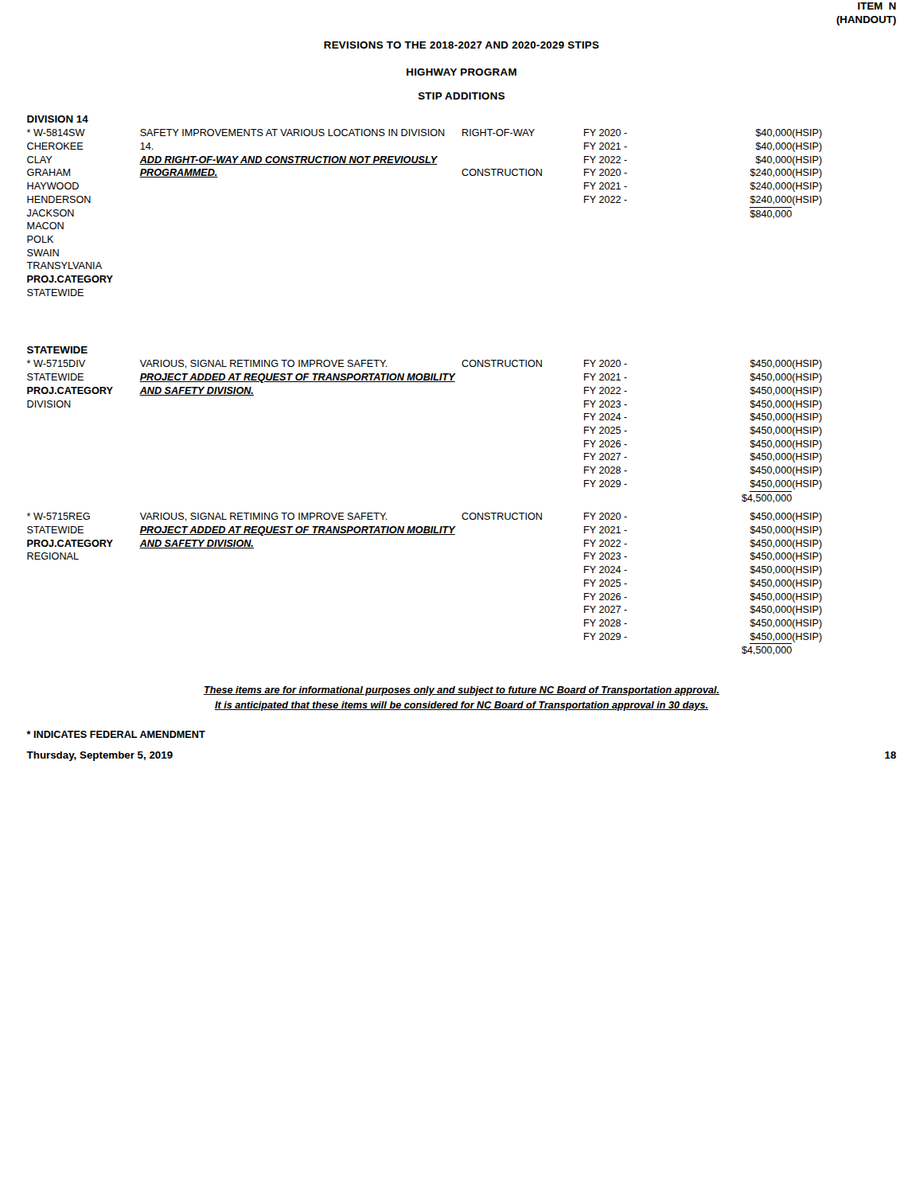ITEM N
(HANDOUT)
REVISIONS TO THE 2018-2027 AND 2020-2029 STIPS
HIGHWAY PROGRAM
STIP ADDITIONS
DIVISION 14
| * W-5814SW CHEROKEE CLAY GRAHAM HAYWOOD HENDERSON JACKSON MACON POLK SWAIN TRANSYLVANIA PROJ.CATEGORY STATEWIDE | SAFETY IMPROVEMENTS AT VARIOUS LOCATIONS IN DIVISION 14. ADD RIGHT-OF-WAY AND CONSTRUCTION NOT PREVIOUSLY PROGRAMMED. | RIGHT-OF-WAY CONSTRUCTION | FY 2020 - FY 2021 - FY 2022 - FY 2020 - FY 2021 - FY 2022 - | $40,000 $40,000 $40,000 $240,000 $240,000 $240,000 $840,000 | (HSIP) (HSIP) (HSIP) (HSIP) (HSIP) (HSIP) |
STATEWIDE
| * W-5715DIV STATEWIDE PROJ.CATEGORY DIVISION | VARIOUS, SIGNAL RETIMING TO IMPROVE SAFETY. PROJECT ADDED AT REQUEST OF TRANSPORTATION MOBILITY AND SAFETY DIVISION. | CONSTRUCTION | FY 2020 - FY 2021 - FY 2022 - FY 2023 - FY 2024 - FY 2025 - FY 2026 - FY 2027 - FY 2028 - FY 2029 - | $450,000 $450,000 $450,000 $450,000 $450,000 $450,000 $450,000 $450,000 $450,000 $450,000 $4,500,000 | (HSIP) (HSIP) (HSIP) (HSIP) (HSIP) (HSIP) (HSIP) (HSIP) (HSIP) (HSIP) |
| * W-5715REG STATEWIDE PROJ.CATEGORY REGIONAL | VARIOUS, SIGNAL RETIMING TO IMPROVE SAFETY. PROJECT ADDED AT REQUEST OF TRANSPORTATION MOBILITY AND SAFETY DIVISION. | CONSTRUCTION | FY 2020 - FY 2021 - FY 2022 - FY 2023 - FY 2024 - FY 2025 - FY 2026 - FY 2027 - FY 2028 - FY 2029 - | $450,000 $450,000 $450,000 $450,000 $450,000 $450,000 $450,000 $450,000 $450,000 $450,000 $4,500,000 | (HSIP) (HSIP) (HSIP) (HSIP) (HSIP) (HSIP) (HSIP) (HSIP) (HSIP) (HSIP) |
These items are for informational purposes only and subject to future NC Board of Transportation approval.
It is anticipated that these items will be considered for NC Board of Transportation approval in 30 days.
* INDICATES FEDERAL AMENDMENT
Thursday, September 5, 2019 18